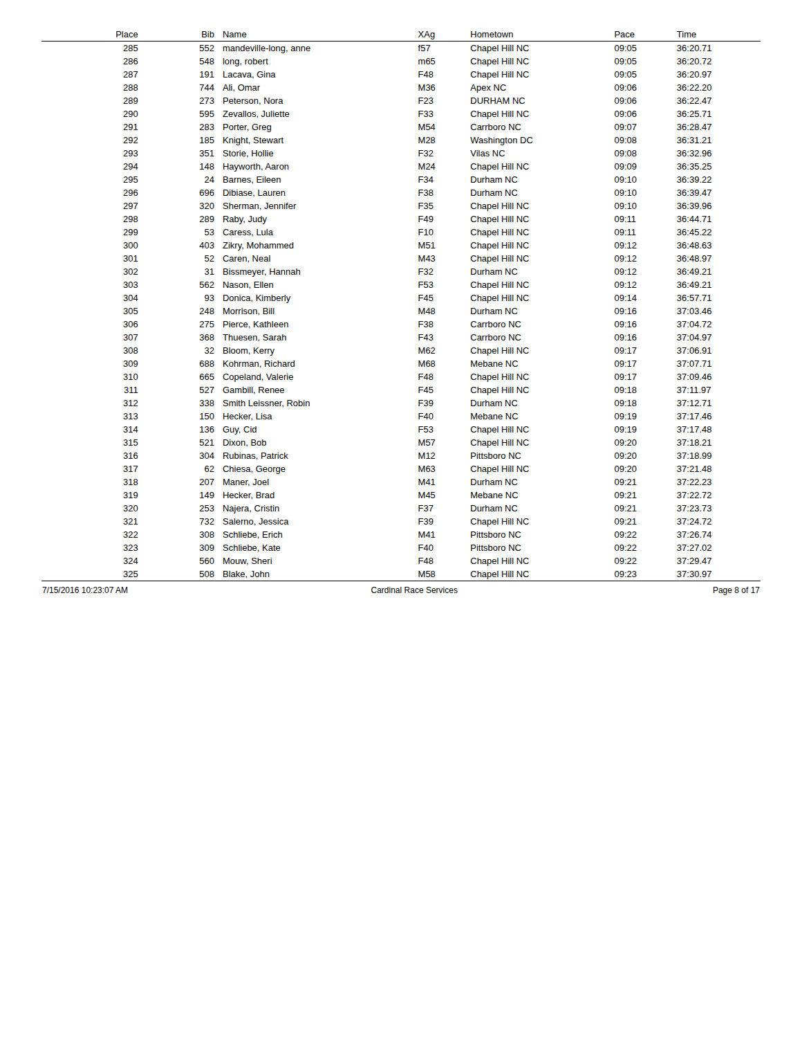| Place | Bib | Name | XAg | Hometown | Pace | Time |
| --- | --- | --- | --- | --- | --- | --- |
| 285 | 552 | mandeville-long, anne | f57 | Chapel Hill NC | 09:05 | 36:20.71 |
| 286 | 548 | long, robert | m65 | Chapel Hill NC | 09:05 | 36:20.72 |
| 287 | 191 | Lacava, Gina | F48 | Chapel Hill NC | 09:05 | 36:20.97 |
| 288 | 744 | Ali, Omar | M36 | Apex NC | 09:06 | 36:22.20 |
| 289 | 273 | Peterson, Nora | F23 | DURHAM NC | 09:06 | 36:22.47 |
| 290 | 595 | Zevallos, Juliette | F33 | Chapel Hill NC | 09:06 | 36:25.71 |
| 291 | 283 | Porter, Greg | M54 | Carrboro NC | 09:07 | 36:28.47 |
| 292 | 185 | Knight, Stewart | M28 | Washington DC | 09:08 | 36:31.21 |
| 293 | 351 | Storie, Hollie | F32 | Vilas NC | 09:08 | 36:32.96 |
| 294 | 148 | Hayworth, Aaron | M24 | Chapel Hill NC | 09:09 | 36:35.25 |
| 295 | 24 | Barnes, Eileen | F34 | Durham NC | 09:10 | 36:39.22 |
| 296 | 696 | Dibiase, Lauren | F38 | Durham NC | 09:10 | 36:39.47 |
| 297 | 320 | Sherman, Jennifer | F35 | Chapel Hill NC | 09:10 | 36:39.96 |
| 298 | 289 | Raby, Judy | F49 | Chapel Hill NC | 09:11 | 36:44.71 |
| 299 | 53 | Caress, Lula | F10 | Chapel Hill NC | 09:11 | 36:45.22 |
| 300 | 403 | Zikry, Mohammed | M51 | Chapel Hill NC | 09:12 | 36:48.63 |
| 301 | 52 | Caren, Neal | M43 | Chapel Hill NC | 09:12 | 36:48.97 |
| 302 | 31 | Bissmeyer, Hannah | F32 | Durham NC | 09:12 | 36:49.21 |
| 303 | 562 | Nason, Ellen | F53 | Chapel Hill NC | 09:12 | 36:49.21 |
| 304 | 93 | Donica, Kimberly | F45 | Chapel Hill NC | 09:14 | 36:57.71 |
| 305 | 248 | Morrison, Bill | M48 | Durham NC | 09:16 | 37:03.46 |
| 306 | 275 | Pierce, Kathleen | F38 | Carrboro NC | 09:16 | 37:04.72 |
| 307 | 368 | Thuesen, Sarah | F43 | Carrboro NC | 09:16 | 37:04.97 |
| 308 | 32 | Bloom, Kerry | M62 | Chapel Hill NC | 09:17 | 37:06.91 |
| 309 | 688 | Kohrman, Richard | M68 | Mebane NC | 09:17 | 37:07.71 |
| 310 | 665 | Copeland, Valerie | F48 | Chapel Hill NC | 09:17 | 37:09.46 |
| 311 | 527 | Gambill, Renee | F45 | Chapel Hill NC | 09:18 | 37:11.97 |
| 312 | 338 | Smith Leissner, Robin | F39 | Durham NC | 09:18 | 37:12.71 |
| 313 | 150 | Hecker, Lisa | F40 | Mebane NC | 09:19 | 37:17.46 |
| 314 | 136 | Guy, Cid | F53 | Chapel Hill NC | 09:19 | 37:17.48 |
| 315 | 521 | Dixon, Bob | M57 | Chapel Hill NC | 09:20 | 37:18.21 |
| 316 | 304 | Rubinas, Patrick | M12 | Pittsboro NC | 09:20 | 37:18.99 |
| 317 | 62 | Chiesa, George | M63 | Chapel Hill NC | 09:20 | 37:21.48 |
| 318 | 207 | Maner, Joel | M41 | Durham NC | 09:21 | 37:22.23 |
| 319 | 149 | Hecker, Brad | M45 | Mebane NC | 09:21 | 37:22.72 |
| 320 | 253 | Najera, Cristin | F37 | Durham NC | 09:21 | 37:23.73 |
| 321 | 732 | Salerno, Jessica | F39 | Chapel Hill NC | 09:21 | 37:24.72 |
| 322 | 308 | Schliebe, Erich | M41 | Pittsboro NC | 09:22 | 37:26.74 |
| 323 | 309 | Schliebe, Kate | F40 | Pittsboro NC | 09:22 | 37:27.02 |
| 324 | 560 | Mouw, Sheri | F48 | Chapel Hill NC | 09:22 | 37:29.47 |
| 325 | 508 | Blake, John | M58 | Chapel Hill NC | 09:23 | 37:30.97 |
| 7/15/2016 10:23:07 AM | Cardinal Race Services | Page 8 of 17 |